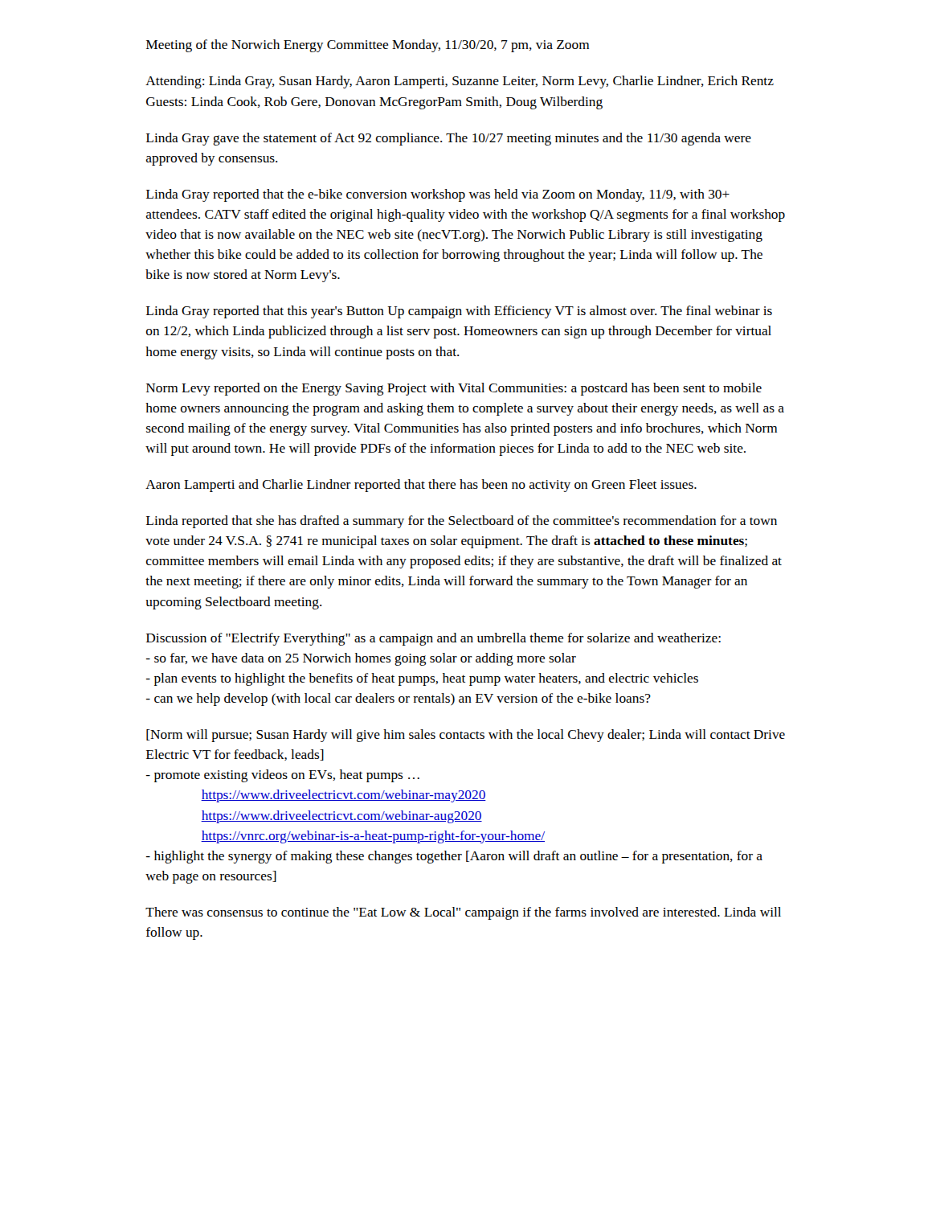Meeting of the Norwich Energy Committee Monday, 11/30/20, 7 pm, via Zoom
Attending: Linda Gray, Susan Hardy, Aaron Lamperti, Suzanne Leiter, Norm Levy, Charlie Lindner, Erich Rentz
Guests: Linda Cook, Rob Gere, Donovan McGregorPam Smith, Doug Wilberding
Linda Gray gave the statement of Act 92 compliance. The 10/27 meeting minutes and the 11/30 agenda were approved by consensus.
Linda Gray reported that the e-bike conversion workshop was held via Zoom on Monday, 11/9, with 30+ attendees. CATV staff edited the original high-quality video with the workshop Q/A segments for a final workshop video that is now available on the NEC web site (necVT.org). The Norwich Public Library is still investigating whether this bike could be added to its collection for borrowing throughout the year; Linda will follow up. The bike is now stored at Norm Levy's.
Linda Gray reported that this year's Button Up campaign with Efficiency VT is almost over. The final webinar is on 12/2, which Linda publicized through a list serv post. Homeowners can sign up through December for virtual home energy visits, so Linda will continue posts on that.
Norm Levy reported on the Energy Saving Project with Vital Communities: a postcard has been sent to mobile home owners announcing the program and asking them to complete a survey about their energy needs, as well as a second mailing of the energy survey. Vital Communities has also printed posters and info brochures, which Norm will put around town. He will provide PDFs of the information pieces for Linda to add to the NEC web site.
Aaron Lamperti and Charlie Lindner reported that there has been no activity on Green Fleet issues.
Linda reported that she has drafted a summary for the Selectboard of the committee's recommendation for a town vote under 24 V.S.A. § 2741 re municipal taxes on solar equipment. The draft is attached to these minutes; committee members will email Linda with any proposed edits; if they are substantive, the draft will be finalized at the next meeting; if there are only minor edits, Linda will forward the summary to the Town Manager for an upcoming Selectboard meeting.
Discussion of "Electrify Everything" as a campaign and an umbrella theme for solarize and weatherize:
- so far, we have data on 25 Norwich homes going solar or adding more solar
- plan events to highlight the benefits of heat pumps, heat pump water heaters, and electric vehicles
- can we help develop (with local car dealers or rentals) an EV version of the e-bike loans?
[Norm will pursue; Susan Hardy will give him sales contacts with the local Chevy dealer; Linda will contact Drive Electric VT for feedback, leads]
- promote existing videos on EVs, heat pumps …
https://www.driveelectricvt.com/webinar-may2020
https://www.driveelectricvt.com/webinar-aug2020
https://vnrc.org/webinar-is-a-heat-pump-right-for-your-home/
- highlight the synergy of making these changes together [Aaron will draft an outline – for a presentation, for a web page on resources]
There was consensus to continue the "Eat Low & Local" campaign if the farms involved are interested. Linda will follow up.